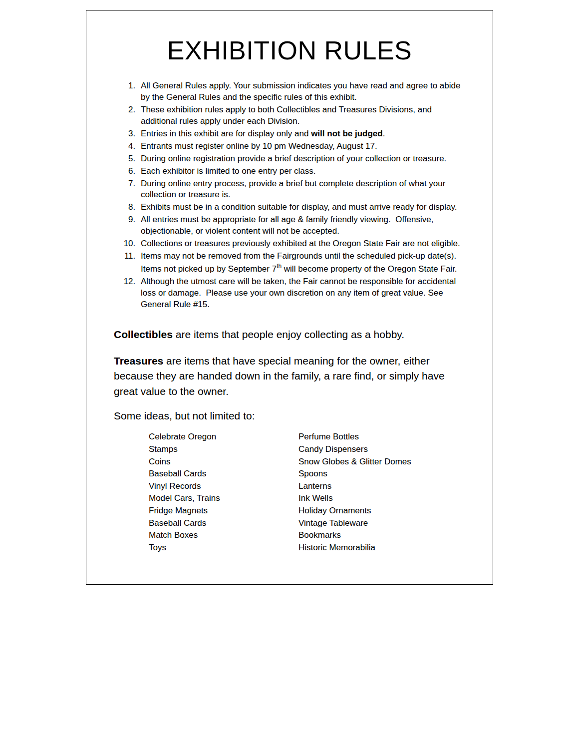EXHIBITION RULES
All General Rules apply. Your submission indicates you have read and agree to abide by the General Rules and the specific rules of this exhibit.
These exhibition rules apply to both Collectibles and Treasures Divisions, and additional rules apply under each Division.
Entries in this exhibit are for display only and will not be judged.
Entrants must register online by 10 pm Wednesday, August 17.
During online registration provide a brief description of your collection or treasure.
Each exhibitor is limited to one entry per class.
During online entry process, provide a brief but complete description of what your collection or treasure is.
Exhibits must be in a condition suitable for display, and must arrive ready for display.
All entries must be appropriate for all age & family friendly viewing. Offensive, objectionable, or violent content will not be accepted.
Collections or treasures previously exhibited at the Oregon State Fair are not eligible.
Items may not be removed from the Fairgrounds until the scheduled pick-up date(s). Items not picked up by September 7th will become property of the Oregon State Fair.
Although the utmost care will be taken, the Fair cannot be responsible for accidental loss or damage. Please use your own discretion on any item of great value. See General Rule #15.
Collectibles are items that people enjoy collecting as a hobby.
Treasures are items that have special meaning for the owner, either because they are handed down in the family, a rare find, or simply have great value to the owner.
Some ideas, but not limited to:
| Celebrate Oregon | Perfume Bottles |
| Stamps | Candy Dispensers |
| Coins | Snow Globes & Glitter Domes |
| Baseball Cards | Spoons |
| Vinyl Records | Lanterns |
| Model Cars, Trains | Ink Wells |
| Fridge Magnets | Holiday Ornaments |
| Baseball Cards | Vintage Tableware |
| Match Boxes | Bookmarks |
| Toys | Historic Memorabilia |